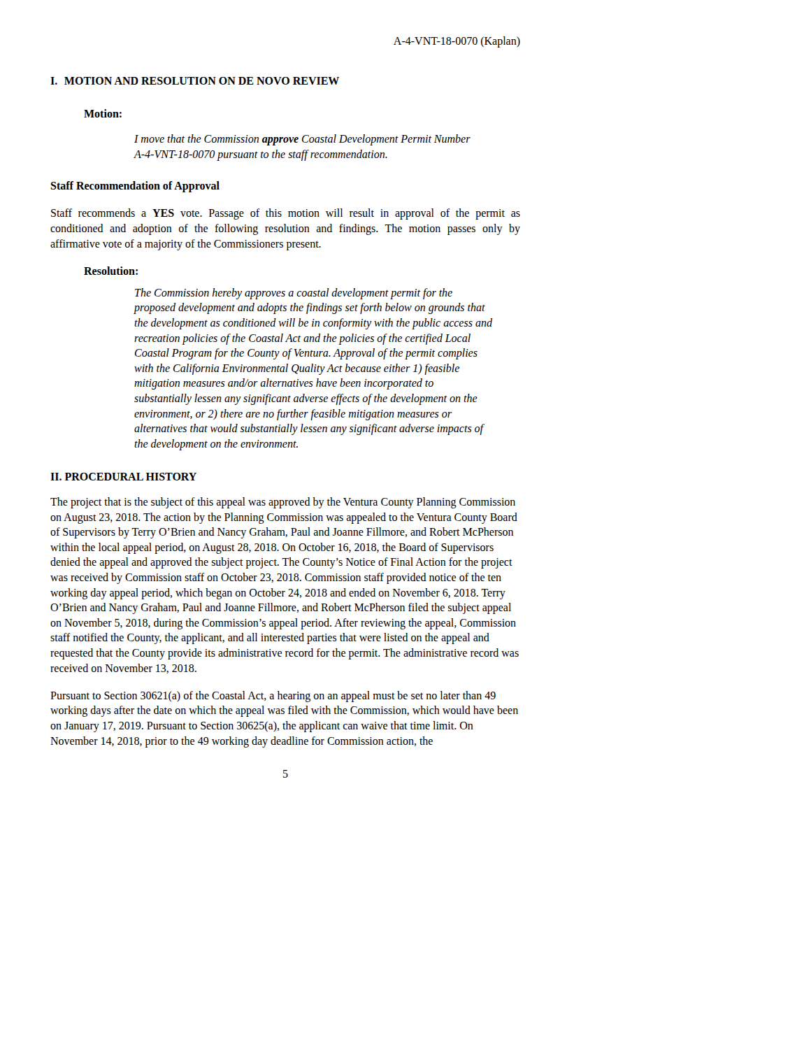A-4-VNT-18-0070 (Kaplan)
I. MOTION AND RESOLUTION ON DE NOVO REVIEW
Motion:
I move that the Commission approve Coastal Development Permit Number A-4-VNT-18-0070 pursuant to the staff recommendation.
Staff Recommendation of Approval
Staff recommends a YES vote. Passage of this motion will result in approval of the permit as conditioned and adoption of the following resolution and findings. The motion passes only by affirmative vote of a majority of the Commissioners present.
Resolution:
The Commission hereby approves a coastal development permit for the proposed development and adopts the findings set forth below on grounds that the development as conditioned will be in conformity with the public access and recreation policies of the Coastal Act and the policies of the certified Local Coastal Program for the County of Ventura. Approval of the permit complies with the California Environmental Quality Act because either 1) feasible mitigation measures and/or alternatives have been incorporated to substantially lessen any significant adverse effects of the development on the environment, or 2) there are no further feasible mitigation measures or alternatives that would substantially lessen any significant adverse impacts of the development on the environment.
II. PROCEDURAL HISTORY
The project that is the subject of this appeal was approved by the Ventura County Planning Commission on August 23, 2018. The action by the Planning Commission was appealed to the Ventura County Board of Supervisors by Terry O’Brien and Nancy Graham, Paul and Joanne Fillmore, and Robert McPherson within the local appeal period, on August 28, 2018. On October 16, 2018, the Board of Supervisors denied the appeal and approved the subject project. The County’s Notice of Final Action for the project was received by Commission staff on October 23, 2018. Commission staff provided notice of the ten working day appeal period, which began on October 24, 2018 and ended on November 6, 2018. Terry O’Brien and Nancy Graham, Paul and Joanne Fillmore, and Robert McPherson filed the subject appeal on November 5, 2018, during the Commission’s appeal period. After reviewing the appeal, Commission staff notified the County, the applicant, and all interested parties that were listed on the appeal and requested that the County provide its administrative record for the permit. The administrative record was received on November 13, 2018.
Pursuant to Section 30621(a) of the Coastal Act, a hearing on an appeal must be set no later than 49 working days after the date on which the appeal was filed with the Commission, which would have been on January 17, 2019. Pursuant to Section 30625(a), the applicant can waive that time limit. On November 14, 2018, prior to the 49 working day deadline for Commission action, the
5